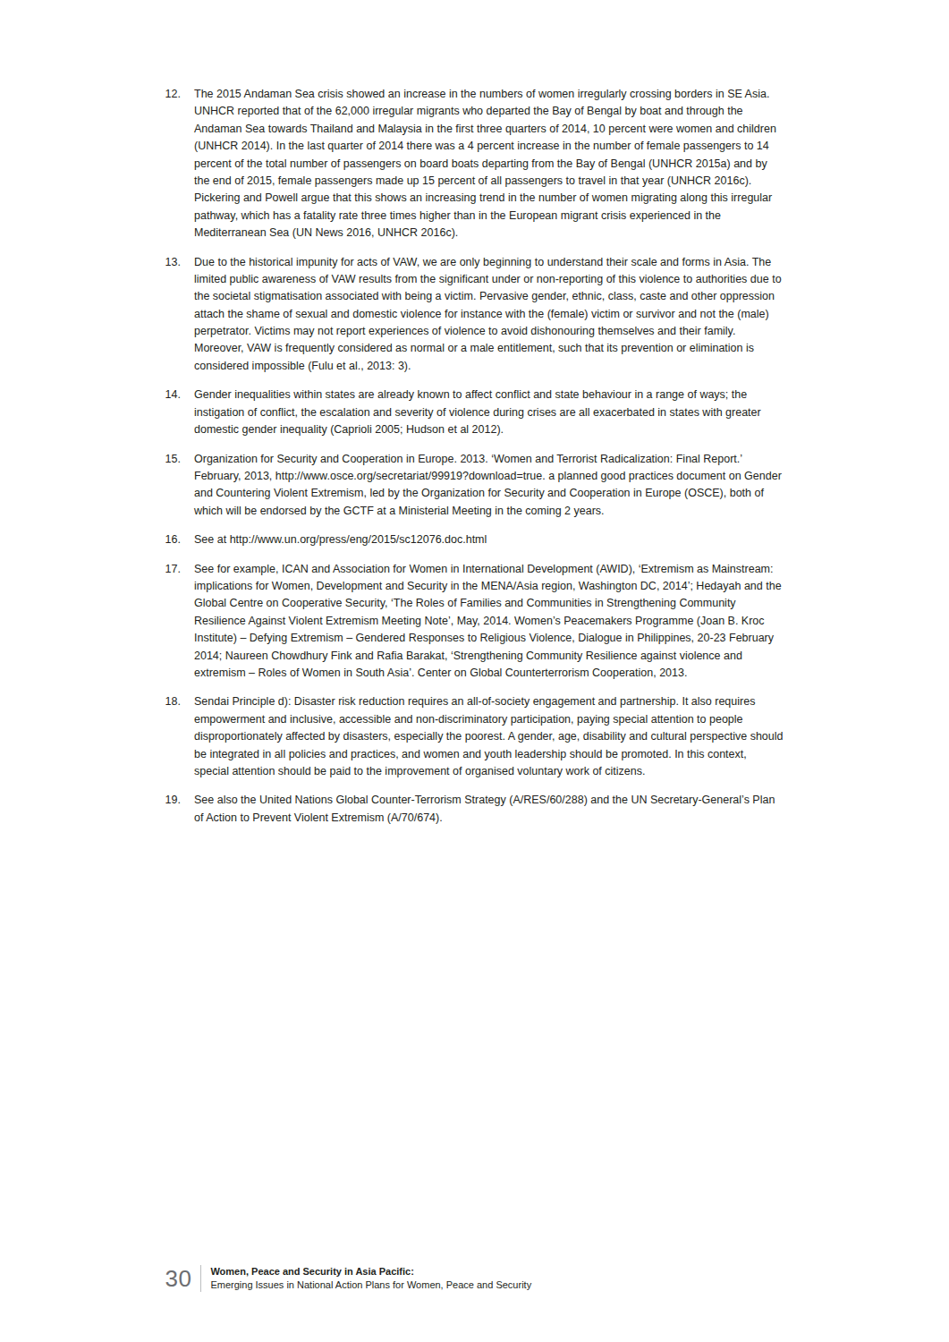12.
The 2015 Andaman Sea crisis showed an increase in the numbers of women irregularly crossing borders in SE Asia. UNHCR reported that of the 62,000 irregular migrants who departed the Bay of Bengal by boat and through the Andaman Sea towards Thailand and Malaysia in the first three quarters of 2014, 10 percent were women and children (UNHCR 2014). In the last quarter of 2014 there was a 4 percent increase in the number of female passengers to 14 percent of the total number of passengers on board boats departing from the Bay of Bengal (UNHCR 2015a) and by the end of 2015, female passengers made up 15 percent of all passengers to travel in that year (UNHCR 2016c). Pickering and Powell argue that this shows an increasing trend in the number of women migrating along this irregular pathway, which has a fatality rate three times higher than in the European migrant crisis experienced in the Mediterranean Sea (UN News 2016, UNHCR 2016c).
13.
Due to the historical impunity for acts of VAW, we are only beginning to understand their scale and forms in Asia. The limited public awareness of VAW results from the significant under or non-reporting of this violence to authorities due to the societal stigmatisation associated with being a victim. Pervasive gender, ethnic, class, caste and other oppression attach the shame of sexual and domestic violence for instance with the (female) victim or survivor and not the (male) perpetrator. Victims may not report experiences of violence to avoid dishonouring themselves and their family. Moreover, VAW is frequently considered as normal or a male entitlement, such that its prevention or elimination is considered impossible (Fulu et al., 2013: 3).
14.
Gender inequalities within states are already known to affect conflict and state behaviour in a range of ways; the instigation of conflict, the escalation and severity of violence during crises are all exacerbated in states with greater domestic gender inequality (Caprioli 2005; Hudson et al 2012).
15.
Organization for Security and Cooperation in Europe. 2013. ‘Women and Terrorist Radicalization: Final Report.’ February, 2013, http://www.osce.org/secretariat/99919?download=true. a planned good practices document on Gender and Countering Violent Extremism, led by the Organization for Security and Cooperation in Europe (OSCE), both of which will be endorsed by the GCTF at a Ministerial Meeting in the coming 2 years.
16.
See at http://www.un.org/press/eng/2015/sc12076.doc.html
17.
See for example, ICAN and Association for Women in International Development (AWID), ‘Extremism as Mainstream: implications for Women, Development and Security in the MENA/Asia region, Washington DC, 2014’; Hedayah and the Global Centre on Cooperative Security, ‘The Roles of Families and Communities in Strengthening Community Resilience Against Violent Extremism Meeting Note’, May, 2014. Women’s Peacemakers Programme (Joan B. Kroc Institute) – Defying Extremism – Gendered Responses to Religious Violence, Dialogue in Philippines, 20-23 February 2014; Naureen Chowdhury Fink and Rafia Barakat, ‘Strengthening Community Resilience against violence and extremism – Roles of Women in South Asia’. Center on Global Counterterrorism Cooperation, 2013.
18.
Sendai Principle d): Disaster risk reduction requires an all-of-society engagement and partnership. It also requires empowerment and inclusive, accessible and non-discriminatory participation, paying special attention to people disproportionately affected by disasters, especially the poorest. A gender, age, disability and cultural perspective should be integrated in all policies and practices, and women and youth leadership should be promoted. In this context, special attention should be paid to the improvement of organised voluntary work of citizens.
19.
See also the United Nations Global Counter-Terrorism Strategy (A/RES/60/288) and the UN Secretary-General’s Plan of Action to Prevent Violent Extremism (A/70/674).
30
Women, Peace and Security in Asia Pacific:
Emerging Issues in National Action Plans for Women, Peace and Security